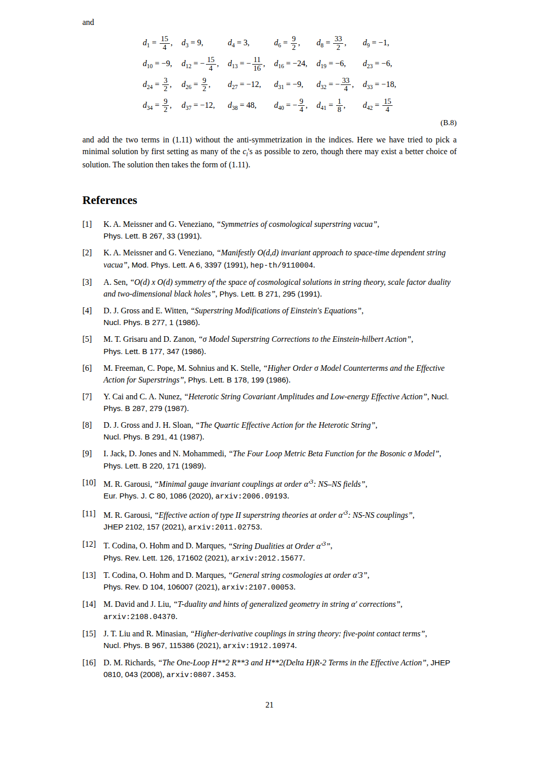and
| d 1 = 15 4 , | d 3 = 9, | d 4 = 3, | d 6 = 9 2 , | d 8 = 33 2 , | d 9 = −1, |
| d 10 = −9, | d 12 = − 15 4 , | d 13 = − 11 16 , | d 16 = −24, | d 19 = −6, | d 23 = −6, |
| d 24 = 3 2 , | d 26 = 9 2 , | d 27 = −12, | d 31 = −9, | d 32 = − 33 4 , | d 33 = −18, |
| d 34 = 9 2 , | d 37 = −12, | d 38 = 48, | d 40 = − 9 4 , | d 41 = 1 8 , | d 42 = 15 4 |
(B.8)
and add the two terms in (1.11) without the anti-symmetrization in the indices. Here we have tried to pick a minimal solution by first setting as many of the ci's as possible to zero, though there may exist a better choice of solution. The solution then takes the form of (1.11).
References
K. A. Meissner and G. Veneziano, “Symmetries of cosmological superstring vacua”,
Phys. Lett. B 267, 33 (1991).
K. A. Meissner and G. Veneziano, “Manifestly O(d,d) invariant approach to space-time dependent string vacua”, Mod. Phys. Lett. A 6, 3397 (1991), hep-th/9110004.
A. Sen, “O(d) x O(d) symmetry of the space of cosmological solutions in string theory, scale factor duality and two-dimensional black holes”, Phys. Lett. B 271, 295 (1991).
D. J. Gross and E. Witten, “Superstring Modifications of Einstein's Equations”,
Nucl. Phys. B 277, 1 (1986).
M. T. Grisaru and D. Zanon, “σ Model Superstring Corrections to the Einstein-hilbert Action”,
Phys. Lett. B 177, 347 (1986).
M. Freeman, C. Pope, M. Sohnius and K. Stelle, “Higher Order σ Model Counterterms and the Effective Action for Superstrings”, Phys. Lett. B 178, 199 (1986).
Y. Cai and C. A. Nunez, “Heterotic String Covariant Amplitudes and Low-energy Effective Action”, Nucl. Phys. B 287, 279 (1987).
D. J. Gross and J. H. Sloan, “The Quartic Effective Action for the Heterotic String”,
Nucl. Phys. B 291, 41 (1987).
I. Jack, D. Jones and N. Mohammedi, “The Four Loop Metric Beta Function for the Bosonic σ Model”, Phys. Lett. B 220, 171 (1989).
M. R. Garousi, “Minimal gauge invariant couplings at order α′3: NS–NS fields”,
Eur. Phys. J. C 80, 1086 (2020), arxiv:2006.09193.
M. R. Garousi, “Effective action of type II superstring theories at order α′3: NS-NS couplings”,
JHEP 2102, 157 (2021), arxiv:2011.02753.
T. Codina, O. Hohm and D. Marques, “String Dualities at Order α′3”,
Phys. Rev. Lett. 126, 171602 (2021), arxiv:2012.15677.
T. Codina, O. Hohm and D. Marques, “General string cosmologies at order α'3”,
Phys. Rev. D 104, 106007 (2021), arxiv:2107.00053.
M. David and J. Liu, “T-duality and hints of generalized geometry in string α′ corrections”,
arxiv:2108.04370.
J. T. Liu and R. Minasian, “Higher-derivative couplings in string theory: five-point contact terms”,
Nucl. Phys. B 967, 115386 (2021), arxiv:1912.10974.
D. M. Richards, “The One-Loop H**2 R**3 and H**2(Delta H)R-2 Terms in the Effective Action”, JHEP 0810, 043 (2008), arxiv:0807.3453.
21